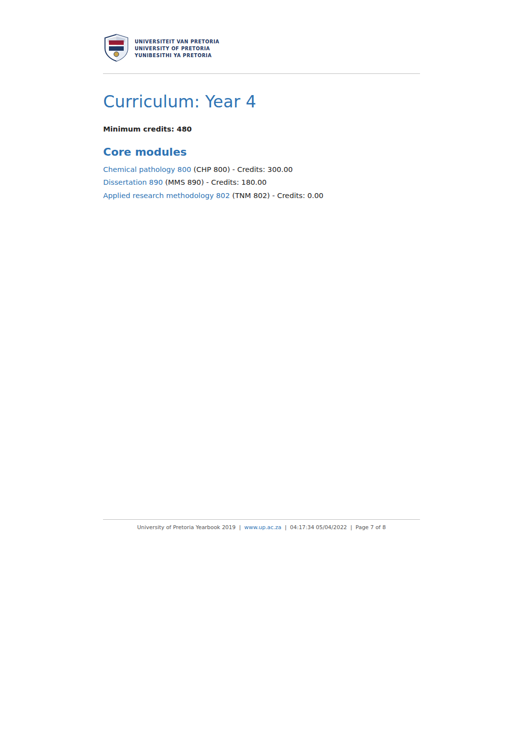University of Pretoria crest
Universiteit van Pretoria University of Pretoria Yunibesithi ya Pretoria
Curriculum: Year 4
Minimum credits: 480
Core modules
Chemical pathology 800 (CHP 800) - Credits: 300.00
Dissertation 890 (MMS 890) - Credits: 180.00
Applied research methodology 802 (TNM 802) - Credits: 0.00
University of Pretoria Yearbook 2019 | www.up.ac.za | 04:17:34 05/04/2022 | Page 7 of 8